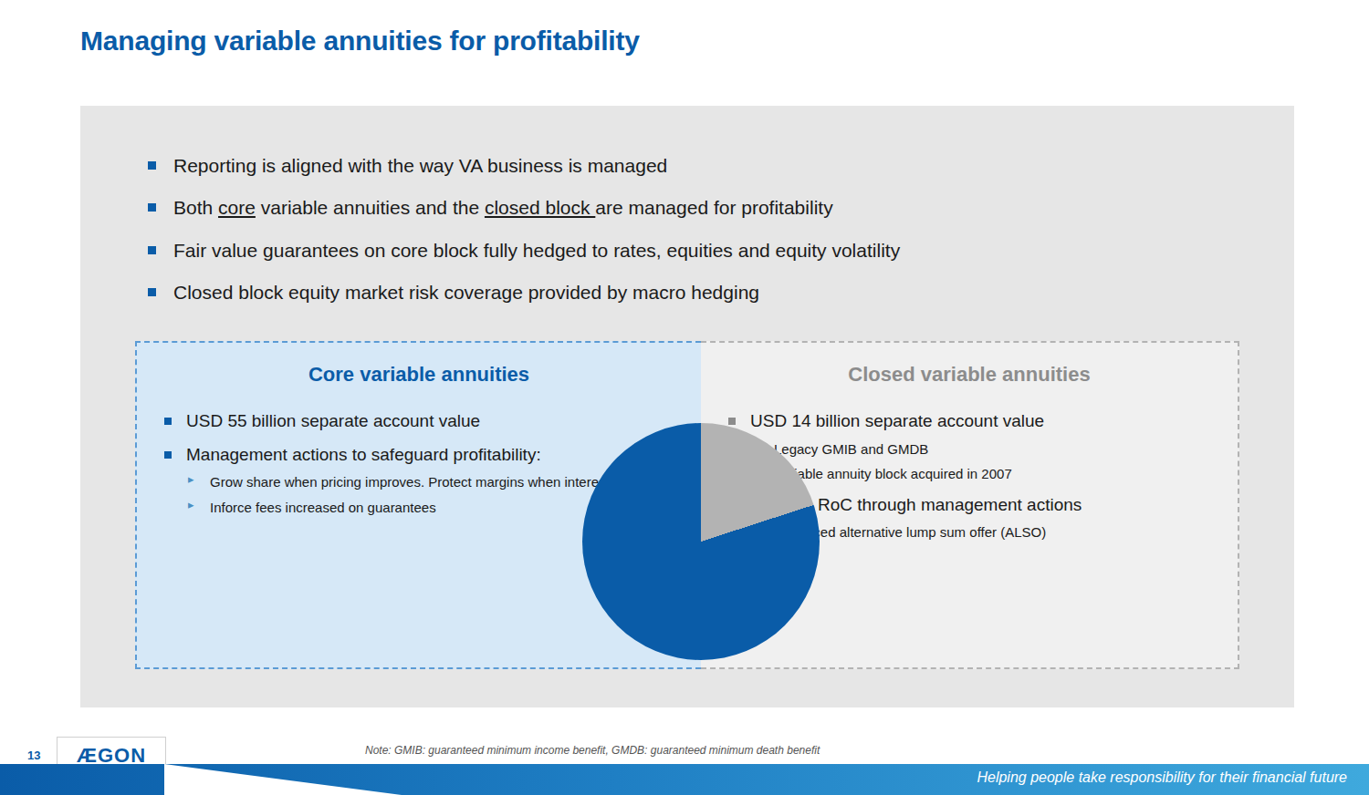Managing variable annuities for profitability
Reporting is aligned with the way VA business is managed
Both core variable annuities and the closed block are managed for profitability
Fair value guarantees on core block fully hedged to rates, equities and equity volatility
Closed block equity market risk coverage provided by macro hedging
Core variable annuities
USD 55 billion separate account value
Management actions to safeguard profitability:
Grow share when pricing improves. Protect margins when interest rates fall
Inforce fees increased on guarantees
Closed variable annuities
USD 14 billion separate account value
Legacy GMIB and GMDB
Variable annuity block acquired in 2007
Improve RoC through management actions
Enhanced alternative lump sum offer (ALSO)
Note: GMIB: guaranteed minimum income benefit, GMDB: guaranteed minimum death benefit
13
ÆGON
Helping people take responsibility for their financial future